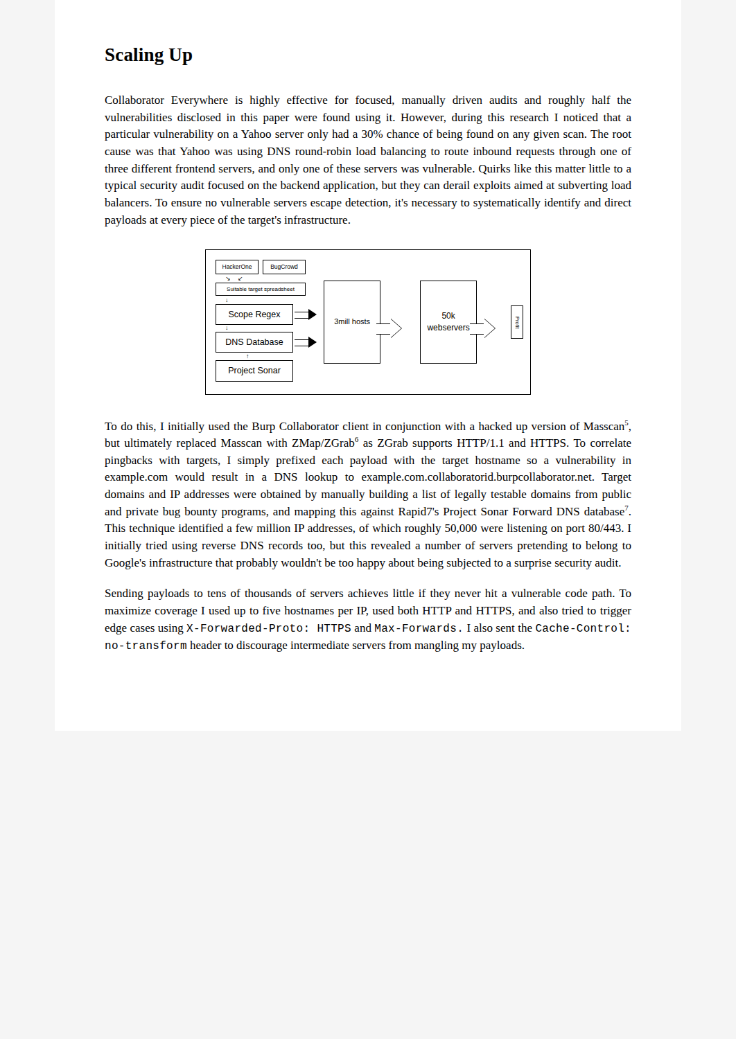Scaling Up
Collaborator Everywhere is highly effective for focused, manually driven audits and roughly half the vulnerabilities disclosed in this paper were found using it. However, during this research I noticed that a particular vulnerability on a Yahoo server only had a 30% chance of being found on any given scan. The root cause was that Yahoo was using DNS round-robin load balancing to route inbound requests through one of three different frontend servers, and only one of these servers was vulnerable. Quirks like this matter little to a typical security audit focused on the backend application, but they can derail exploits aimed at subverting load balancers. To ensure no vulnerable servers escape detection, it's necessary to systematically identify and direct payloads at every piece of the target's infrastructure.
HackerOne
BugCrowd
↘↙
Suitable target spreadsheet
↓
Scope Regex
↓
DNS Database
↑
Project Sonar
3mill hosts
50k
webservers
Profit
To do this, I initially used the Burp Collaborator client in conjunction with a hacked up version of Masscan5, but ultimately replaced Masscan with ZMap/ZGrab6 as ZGrab supports HTTP/1.1 and HTTPS. To correlate pingbacks with targets, I simply prefixed each payload with the target hostname so a vulnerability in example.com would result in a DNS lookup to example.com.collaboratorid.burpcollaborator.net. Target domains and IP addresses were obtained by manually building a list of legally testable domains from public and private bug bounty programs, and mapping this against Rapid7's Project Sonar Forward DNS database7. This technique identified a few million IP addresses, of which roughly 50,000 were listening on port 80/443. I initially tried using reverse DNS records too, but this revealed a number of servers pretending to belong to Google's infrastructure that probably wouldn't be too happy about being subjected to a surprise security audit.
Sending payloads to tens of thousands of servers achieves little if they never hit a vulnerable code path. To maximize coverage I used up to five hostnames per IP, used both HTTP and HTTPS, and also tried to trigger edge cases using X-Forwarded-Proto: HTTPS and Max-Forwards. I also sent the Cache-Control: no-transform header to discourage intermediate servers from mangling my payloads.